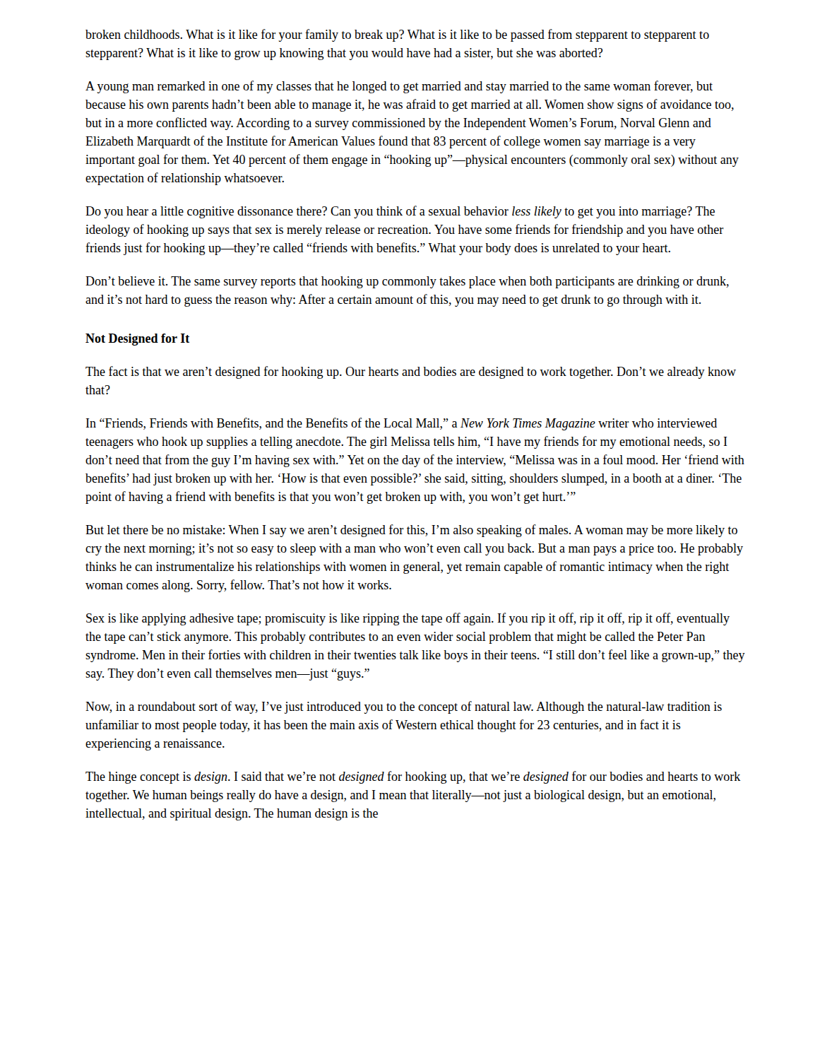broken childhoods. What is it like for your family to break up? What is it like to be passed from stepparent to stepparent to stepparent? What is it like to grow up knowing that you would have had a sister, but she was aborted?
A young man remarked in one of my classes that he longed to get married and stay married to the same woman forever, but because his own parents hadn’t been able to manage it, he was afraid to get married at all. Women show signs of avoidance too, but in a more conflicted way. According to a survey commissioned by the Independent Women’s Forum, Norval Glenn and Elizabeth Marquardt of the Institute for American Values found that 83 percent of college women say marriage is a very important goal for them. Yet 40 percent of them engage in “hooking up”—physical encounters (commonly oral sex) without any expectation of relationship whatsoever.
Do you hear a little cognitive dissonance there? Can you think of a sexual behavior less likely to get you into marriage? The ideology of hooking up says that sex is merely release or recreation. You have some friends for friendship and you have other friends just for hooking up—they’re called “friends with benefits.” What your body does is unrelated to your heart.
Don’t believe it. The same survey reports that hooking up commonly takes place when both participants are drinking or drunk, and it’s not hard to guess the reason why: After a certain amount of this, you may need to get drunk to go through with it.
Not Designed for It
The fact is that we aren’t designed for hooking up. Our hearts and bodies are designed to work together. Don’t we already know that?
In “Friends, Friends with Benefits, and the Benefits of the Local Mall,” a New York Times Magazine writer who interviewed teenagers who hook up supplies a telling anecdote. The girl Melissa tells him, “I have my friends for my emotional needs, so I don’t need that from the guy I’m having sex with.” Yet on the day of the interview, “Melissa was in a foul mood. Her ‘friend with benefits’ had just broken up with her. ‘How is that even possible?’ she said, sitting, shoulders slumped, in a booth at a diner. ‘The point of having a friend with benefits is that you won’t get broken up with, you won’t get hurt.’”
But let there be no mistake: When I say we aren’t designed for this, I’m also speaking of males. A woman may be more likely to cry the next morning; it’s not so easy to sleep with a man who won’t even call you back. But a man pays a price too. He probably thinks he can instrumentalize his relationships with women in general, yet remain capable of romantic intimacy when the right woman comes along. Sorry, fellow. That’s not how it works.
Sex is like applying adhesive tape; promiscuity is like ripping the tape off again. If you rip it off, rip it off, rip it off, eventually the tape can’t stick anymore. This probably contributes to an even wider social problem that might be called the Peter Pan syndrome. Men in their forties with children in their twenties talk like boys in their teens. “I still don’t feel like a grown-up,” they say. They don’t even call themselves men—just “guys.”
Now, in a roundabout sort of way, I’ve just introduced you to the concept of natural law. Although the natural-law tradition is unfamiliar to most people today, it has been the main axis of Western ethical thought for 23 centuries, and in fact it is experiencing a renaissance.
The hinge concept is design. I said that we’re not designed for hooking up, that we’re designed for our bodies and hearts to work together. We human beings really do have a design, and I mean that literally—not just a biological design, but an emotional, intellectual, and spiritual design. The human design is the